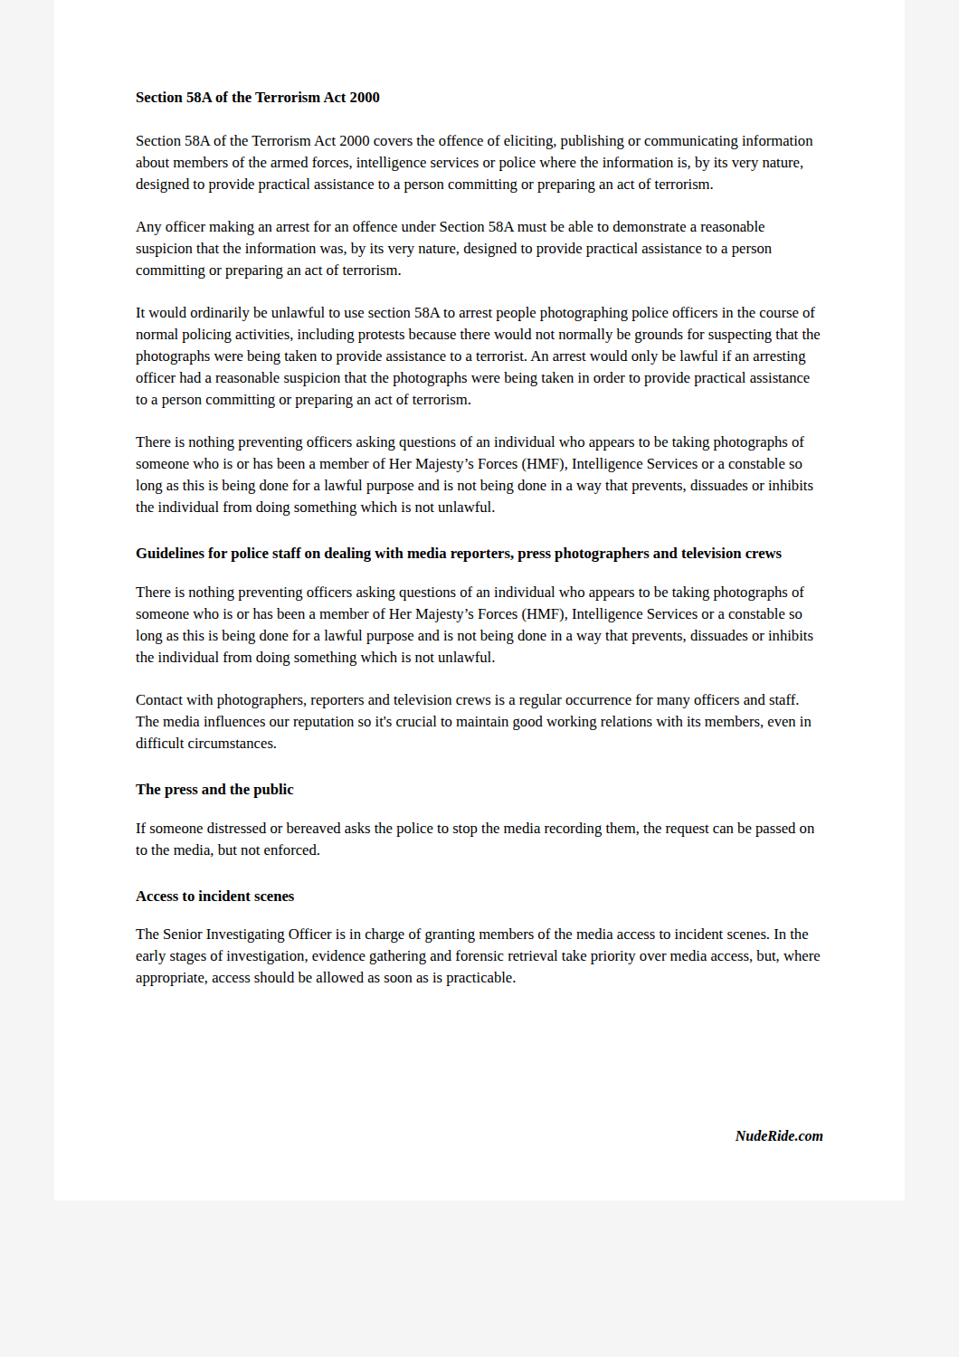Section 58A of the Terrorism Act 2000
Section 58A of the Terrorism Act 2000 covers the offence of eliciting, publishing or communicating information about members of the armed forces, intelligence services or police where the information is, by its very nature, designed to provide practical assistance to a person committing or preparing an act of terrorism.
Any officer making an arrest for an offence under Section 58A must be able to demonstrate a reasonable suspicion that the information was, by its very nature, designed to provide practical assistance to a person committing or preparing an act of terrorism.
It would ordinarily be unlawful to use section 58A to arrest people photographing police officers in the course of normal policing activities, including protests because there would not normally be grounds for suspecting that the photographs were being taken to provide assistance to a terrorist. An arrest would only be lawful if an arresting officer had a reasonable suspicion that the photographs were being taken in order to provide practical assistance to a person committing or preparing an act of terrorism.
There is nothing preventing officers asking questions of an individual who appears to be taking photographs of someone who is or has been a member of Her Majesty’s Forces (HMF), Intelligence Services or a constable so long as this is being done for a lawful purpose and is not being done in a way that prevents, dissuades or inhibits the individual from doing something which is not unlawful.
Guidelines for police staff on dealing with media reporters, press photographers and television crews
There is nothing preventing officers asking questions of an individual who appears to be taking photographs of someone who is or has been a member of Her Majesty’s Forces (HMF), Intelligence Services or a constable so long as this is being done for a lawful purpose and is not being done in a way that prevents, dissuades or inhibits the individual from doing something which is not unlawful.
Contact with photographers, reporters and television crews is a regular occurrence for many officers and staff. The media influences our reputation so it's crucial to maintain good working relations with its members, even in difficult circumstances.
The press and the public
If someone distressed or bereaved asks the police to stop the media recording them, the request can be passed on to the media, but not enforced.
Access to incident scenes
The Senior Investigating Officer is in charge of granting members of the media access to incident scenes. In the early stages of investigation, evidence gathering and forensic retrieval take priority over media access, but, where appropriate, access should be allowed as soon as is practicable.
NudeRide.com